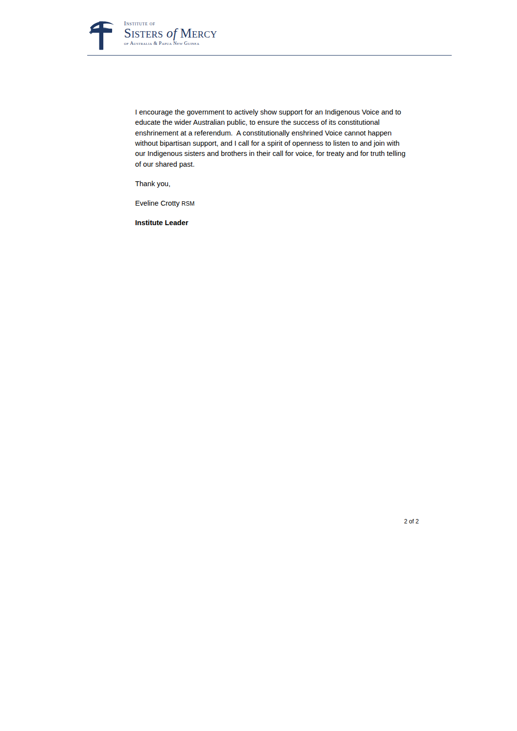Institute of
Sisters of Mercy
of Australia & Papua New Guinea
I encourage the government to actively show support for an Indigenous Voice and to educate the wider Australian public, to ensure the success of its constitutional enshrinement at a referendum. A constitutionally enshrined Voice cannot happen without bipartisan support, and I call for a spirit of openness to listen to and join with our Indigenous sisters and brothers in their call for voice, for treaty and for truth telling of our shared past.
Thank you,
Eveline Crotty RSM
Institute Leader
2 of 2